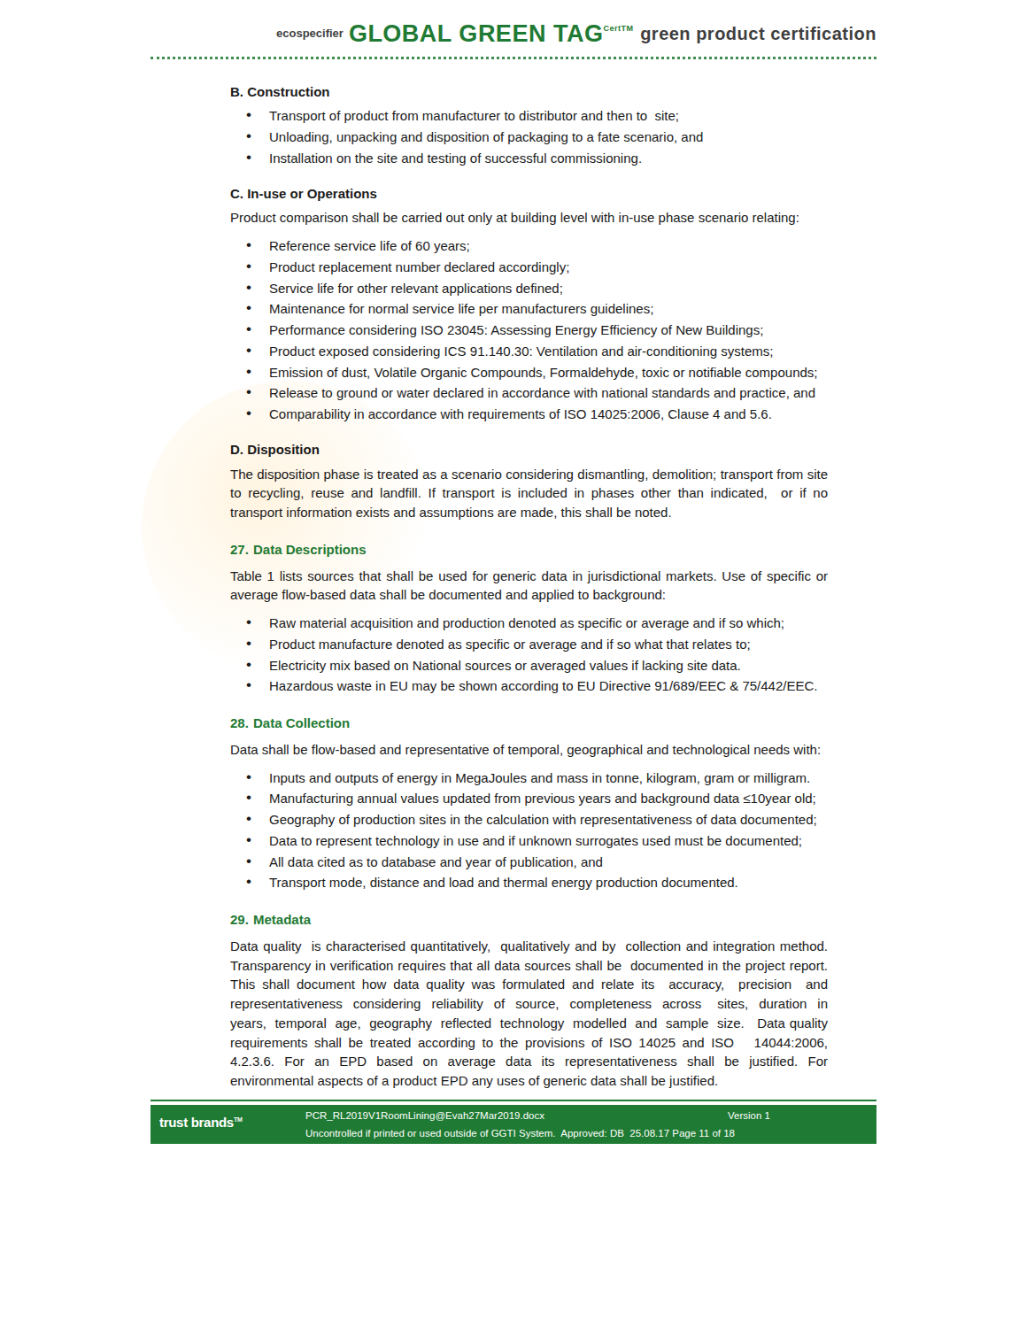ecospecifier GLOBAL GREEN TAG CertTM green product certification
B. Construction
Transport of product from manufacturer to distributor and then to site;
Unloading, unpacking and disposition of packaging to a fate scenario, and
Installation on the site and testing of successful commissioning.
C. In-use or Operations
Product comparison shall be carried out only at building level with in-use phase scenario relating:
Reference service life of 60 years;
Product replacement number declared accordingly;
Service life for other relevant applications defined;
Maintenance for normal service life per manufacturers guidelines;
Performance considering ISO 23045: Assessing Energy Efficiency of New Buildings;
Product exposed considering ICS 91.140.30: Ventilation and air-conditioning systems;
Emission of dust, Volatile Organic Compounds, Formaldehyde, toxic or notifiable compounds;
Release to ground or water declared in accordance with national standards and practice, and
Comparability in accordance with requirements of ISO 14025:2006, Clause 4 and 5.6.
D. Disposition
The disposition phase is treated as a scenario considering dismantling, demolition; transport from site to recycling, reuse and landfill. If transport is included in phases other than indicated, or if no transport information exists and assumptions are made, this shall be noted.
27. Data Descriptions
Table 1 lists sources that shall be used for generic data in jurisdictional markets. Use of specific or average flow-based data shall be documented and applied to background:
Raw material acquisition and production denoted as specific or average and if so which;
Product manufacture denoted as specific or average and if so what that relates to;
Electricity mix based on National sources or averaged values if lacking site data.
Hazardous waste in EU may be shown according to EU Directive 91/689/EEC & 75/442/EEC.
28. Data Collection
Data shall be flow-based and representative of temporal, geographical and technological needs with:
Inputs and outputs of energy in MegaJoules and mass in tonne, kilogram, gram or milligram.
Manufacturing annual values updated from previous years and background data ≤10year old;
Geography of production sites in the calculation with representativeness of data documented;
Data to represent technology in use and if unknown surrogates used must be documented;
All data cited as to database and year of publication, and
Transport mode, distance and load and thermal energy production documented.
29. Metadata
Data quality is characterised quantitatively, qualitatively and by collection and integration method. Transparency in verification requires that all data sources shall be documented in the project report. This shall document how data quality was formulated and relate its accuracy, precision and representativeness considering reliability of source, completeness across sites, duration in years, temporal age, geography reflected technology modelled and sample size. Data quality requirements shall be treated according to the provisions of ISO 14025 and ISO 14044:2006, 4.2.3.6. For an EPD based on average data its representativeness shall be justified. For environmental aspects of a product EPD any uses of generic data shall be justified.
trust brandsTM
PCR_RL2019V1RoomLining@Evah27Mar2019.docx
Version 1
Uncontrolled if printed or used outside of GGTI System. Approved: DB 25.08.17 Page 11 of 18